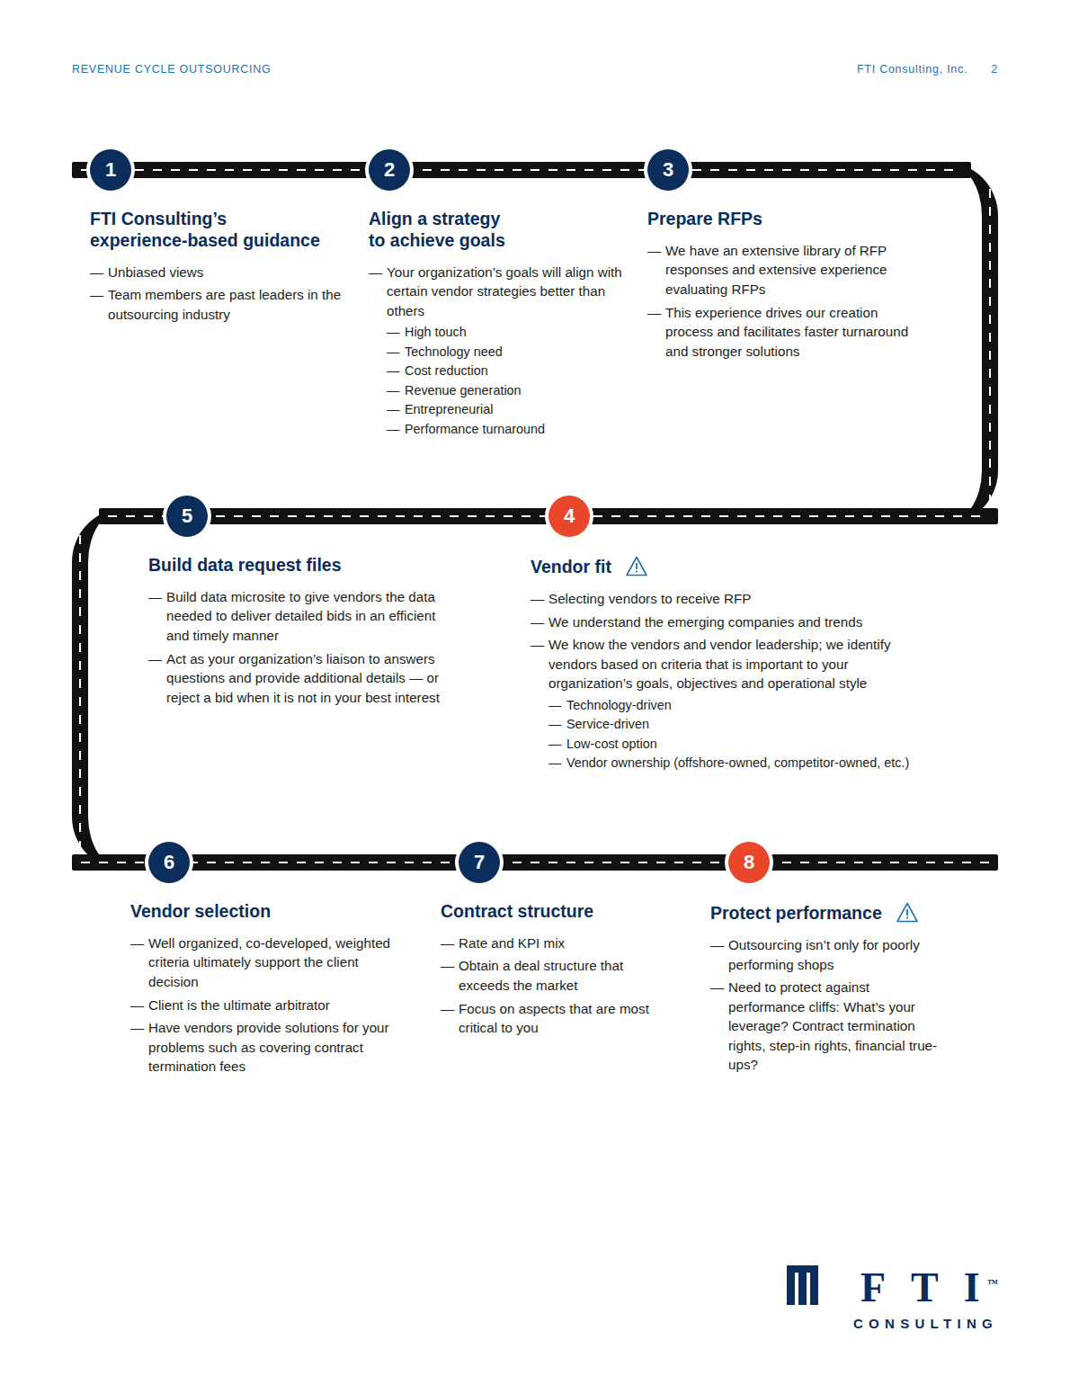Revenue Cycle Outsourcing
FTI Consulting, Inc.2
1
FTI Consulting’s
experience-based guidance
Unbiased views
Team members are past leaders in the outsourcing industry
2
Align a strategy
to achieve goals
Your organization’s goals will align with certain vendor strategies better than others
High touch
Technology need
Cost reduction
Revenue generation
Entrepreneurial
Performance turnaround
3
Prepare RFPs
We have an extensive library of RFP responses and extensive experience evaluating RFPs
This experience drives our creation process and facilitates faster turnaround and stronger solutions
5
Build data request files
Build data microsite to give vendors the data needed to deliver detailed bids in an efficient and timely manner
Act as your organization’s liaison to answers questions and provide additional details — or reject a bid when it is not in your best interest
4
Vendor fit
Selecting vendors to receive RFP
We understand the emerging companies and trends
We know the vendors and vendor leadership; we identify vendors based on criteria that is important to your organization’s goals, objectives and operational style
Technology-driven
Service-driven
Low-cost option
Vendor ownership (offshore-owned, competitor-owned, etc.)
6
Vendor selection
Well organized, co-developed, weighted criteria ultimately support the client decision
Client is the ultimate arbitrator
Have vendors provide solutions for your problems such as covering contract termination fees
7
Contract structure
Rate and KPI mix
Obtain a deal structure that exceeds the market
Focus on aspects that are most critical to you
8
Protect performance
Outsourcing isn’t only for poorly performing shops
Need to protect against performance cliffs: What’s your leverage? Contract termination rights, step-in rights, financial true-ups?
F T I™
CONSULTING